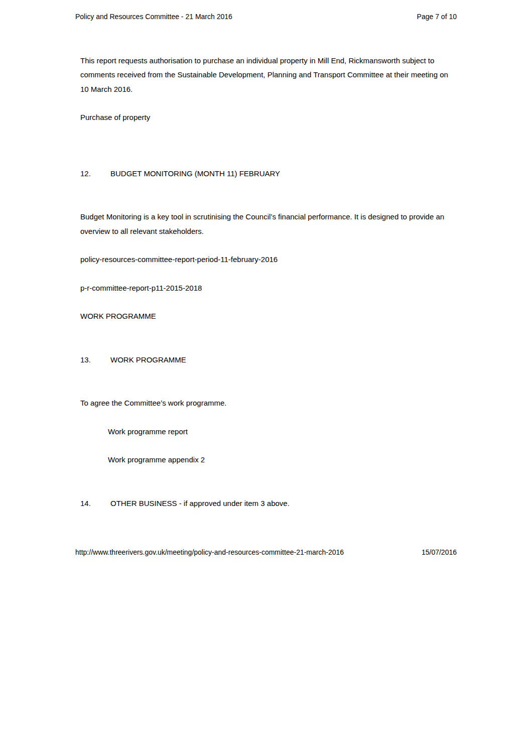Policy and Resources Committee - 21 March 2016 Page 7 of 10
This report requests authorisation to purchase an individual property in Mill End, Rickmansworth subject to comments received from the Sustainable Development, Planning and Transport Committee at their meeting on 10 March 2016.
Purchase of property
12. BUDGET MONITORING (MONTH 11) FEBRUARY
Budget Monitoring is a key tool in scrutinising the Council’s financial performance. It is designed to provide an overview to all relevant stakeholders.
policy-resources-committee-report-period-11-february-2016
p-r-committee-report-p11-2015-2018
WORK PROGRAMME
13. WORK PROGRAMME
To agree the Committee’s work programme.
Work programme report
Work programme appendix 2
14. OTHER BUSINESS - if approved under item 3 above.
http://www.threerivers.gov.uk/meeting/policy-and-resources-committee-21-march-2016 15/07/2016